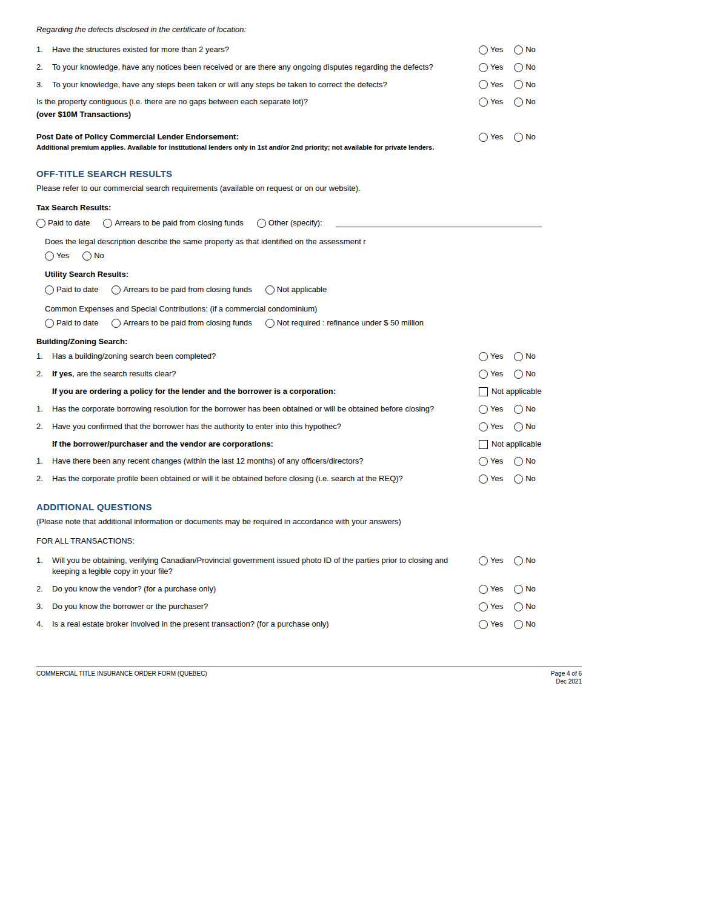Regarding the defects disclosed in the certificate of location:
1.
Have the structures existed for more than 2 years?
Yes No
2.
To your knowledge, have any notices been received or are there any ongoing disputes regarding the defects?
Yes No
3.
To your knowledge, have any steps been taken or will any steps be taken to correct the defects?
Yes No
Is the property contiguous (i.e. there are no gaps between each separate lot)?
Yes No
(over $10M Transactions)
Post Date of Policy Commercial Lender Endorsement:
Additional premium applies. Available for institutional lenders only in 1st and/or 2nd priority; not available for private lenders.
Yes No
OFF-TITLE SEARCH RESULTS
Please refer to our commercial search requirements (available on request or on our website).
Tax Search Results:
Paid to date Arrears to be paid from closing funds Other (specify):
Does the legal description describe the same property as that identified on the assessment r
Yes No
Utility Search Results:
Paid to date Arrears to be paid from closing funds Not applicable
Common Expenses and Special Contributions: (if a commercial condominium)
Paid to date Arrears to be paid from closing funds Not required : refinance under $ 50 million
Building/Zoning Search:
1.
Has a building/zoning search been completed?
Yes No
2.
If yes, are the search results clear?
Yes No
If you are ordering a policy for the lender and the borrower is a corporation:
Not applicable
1.
Has the corporate borrowing resolution for the borrower has been obtained or will be obtained before closing?
Yes No
2.
Have you confirmed that the borrower has the authority to enter into this hypothec?
Yes No
If the borrower/purchaser and the vendor are corporations:
Not applicable
1.
Have there been any recent changes (within the last 12 months) of any officers/directors?
Yes No
2.
Has the corporate profile been obtained or will it be obtained before closing (i.e. search at the REQ)?
Yes No
ADDITIONAL QUESTIONS
(Please note that additional information or documents may be required in accordance with your answers)
FOR ALL TRANSACTIONS:
1.
Will you be obtaining, verifying Canadian/Provincial government issued photo ID of the parties prior to closing and keeping a legible copy in your file?
Yes No
2.
Do you know the vendor? (for a purchase only)
Yes No
3.
Do you know the borrower or the purchaser?
Yes No
4.
Is a real estate broker involved in the present transaction? (for a purchase only)
Yes No
COMMERCIAL TITLE INSURANCE ORDER FORM (QUEBEC)
Page 4 of 6
Dec 2021